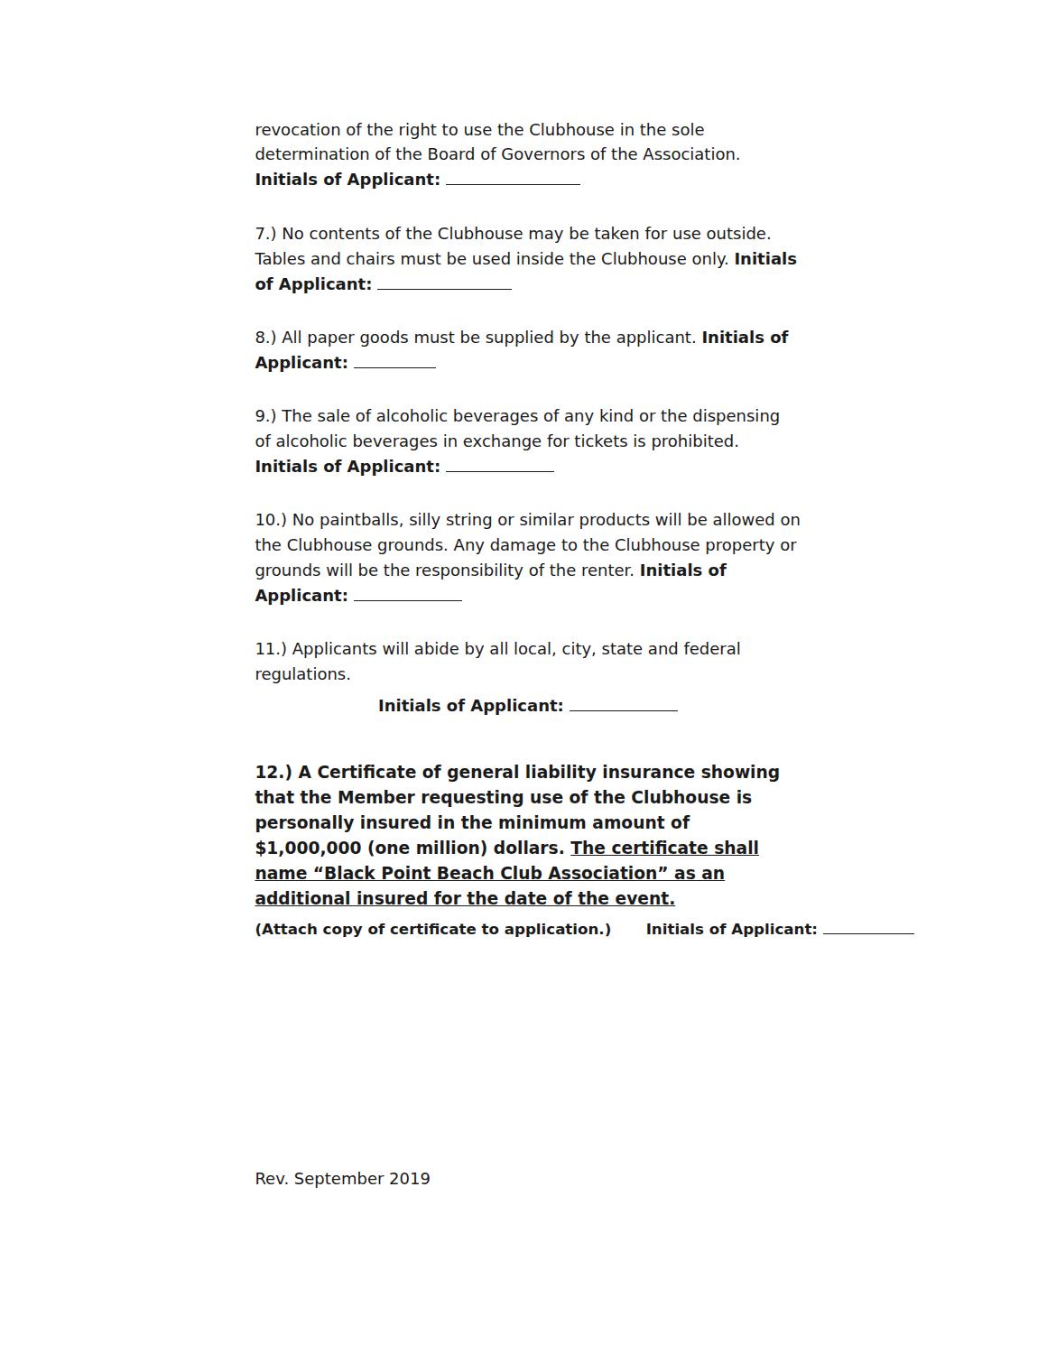revocation of the right to use the Clubhouse in the sole determination of the Board of Governors of the Association. Initials of Applicant:
7.) No contents of the Clubhouse may be taken for use outside. Tables and chairs must be used inside the Clubhouse only. Initials of Applicant:
8.) All paper goods must be supplied by the applicant. Initials of Applicant:
9.) The sale of alcoholic beverages of any kind or the dispensing of alcoholic beverages in exchange for tickets is prohibited. Initials of Applicant:
10.) No paintballs, silly string or similar products will be allowed on the Clubhouse grounds. Any damage to the Clubhouse property or grounds will be the responsibility of the renter. Initials of Applicant:
11.) Applicants will abide by all local, city, state and federal regulations.
Initials of Applicant:
12.) A Certificate of general liability insurance showing that the Member requesting use of the Clubhouse is personally insured in the minimum amount of $1,000,000 (one million) dollars. The certificate shall name “Black Point Beach Club Association” as an additional insured for the date of the event.
(Attach copy of certificate to application.) Initials of Applicant:
Rev. September 2019